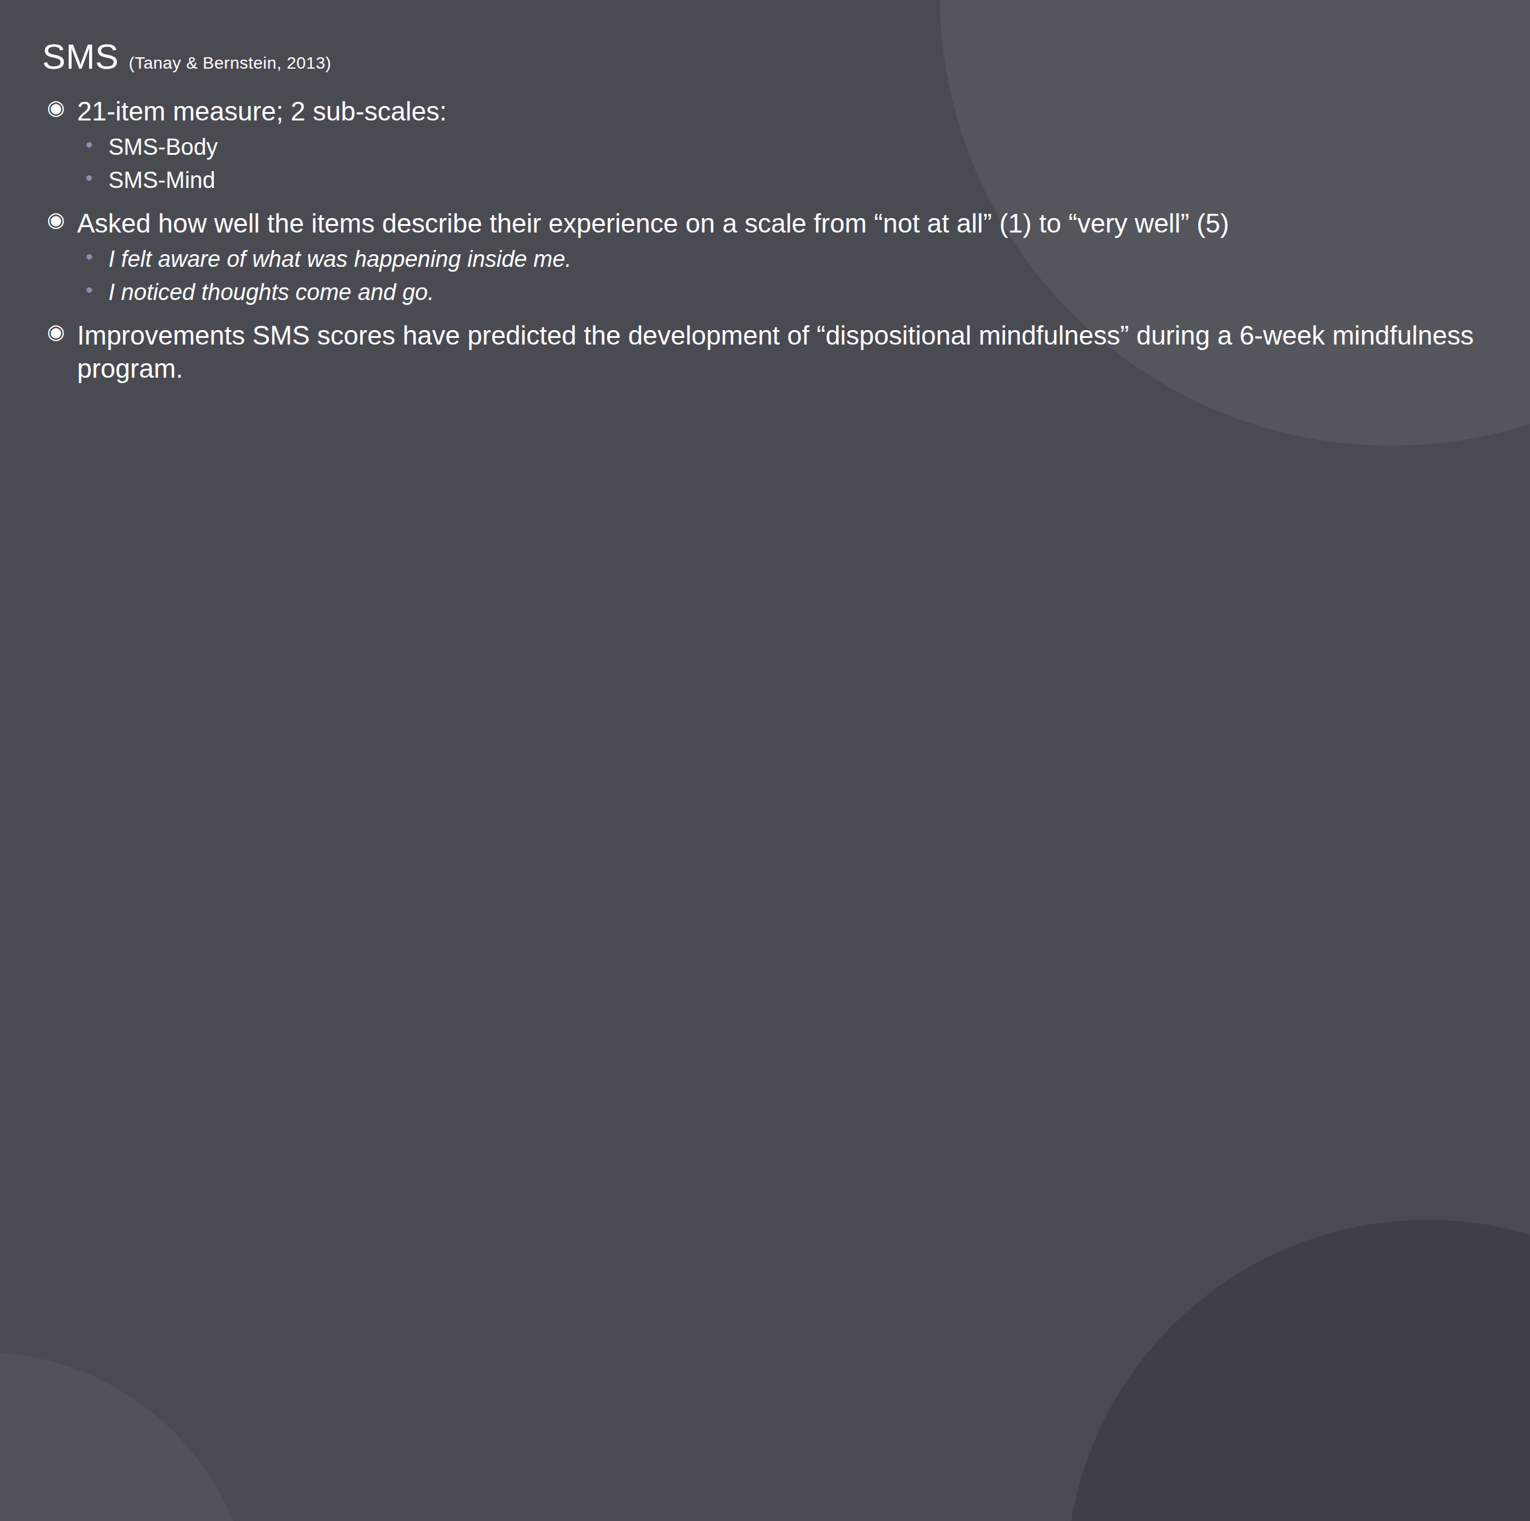SMS (Tanay & Bernstein, 2013)
21-item measure; 2 sub-scales:
SMS-Body
SMS-Mind
Asked how well the items describe their experience on a scale from “not at all” (1) to “very well” (5)
I felt aware of what was happening inside me.
I noticed thoughts come and go.
Improvements SMS scores have predicted the development of “dispositional mindfulness” during a 6-week mindfulness program.